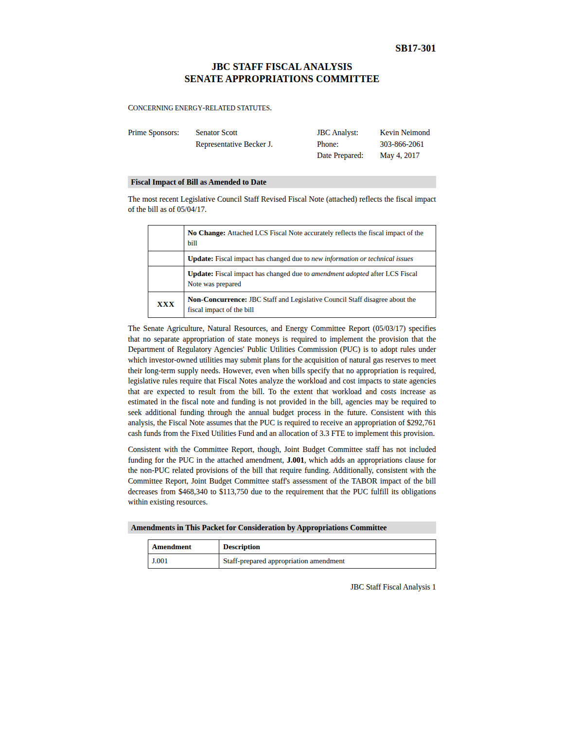SB17-301
JBC STAFF FISCAL ANALYSIS
SENATE APPROPRIATIONS COMMITTEE
CONCERNING ENERGY-RELATED STATUTES.
| Prime Sponsors: | Senator Scott | JBC Analyst: | Kevin Neimond |
| | Representative Becker J. | Phone: | 303-866-2061 |
| | | Date Prepared: | May 4, 2017 |
Fiscal Impact of Bill as Amended to Date
The most recent Legislative Council Staff Revised Fiscal Note (attached) reflects the fiscal impact of the bill as of 05/04/17.
| | No Change: Attached LCS Fiscal Note accurately reflects the fiscal impact of the bill |
| | Update: Fiscal impact has changed due to new information or technical issues |
| | Update: Fiscal impact has changed due to amendment adopted after LCS Fiscal Note was prepared |
| XXX | Non-Concurrence: JBC Staff and Legislative Council Staff disagree about the fiscal impact of the bill |
The Senate Agriculture, Natural Resources, and Energy Committee Report (05/03/17) specifies that no separate appropriation of state moneys is required to implement the provision that the Department of Regulatory Agencies' Public Utilities Commission (PUC) is to adopt rules under which investor-owned utilities may submit plans for the acquisition of natural gas reserves to meet their long-term supply needs. However, even when bills specify that no appropriation is required, legislative rules require that Fiscal Notes analyze the workload and cost impacts to state agencies that are expected to result from the bill. To the extent that workload and costs increase as estimated in the fiscal note and funding is not provided in the bill, agencies may be required to seek additional funding through the annual budget process in the future. Consistent with this analysis, the Fiscal Note assumes that the PUC is required to receive an appropriation of $292,761 cash funds from the Fixed Utilities Fund and an allocation of 3.3 FTE to implement this provision.
Consistent with the Committee Report, though, Joint Budget Committee staff has not included funding for the PUC in the attached amendment, J.001, which adds an appropriations clause for the non-PUC related provisions of the bill that require funding. Additionally, consistent with the Committee Report, Joint Budget Committee staff's assessment of the TABOR impact of the bill decreases from $468,340 to $113,750 due to the requirement that the PUC fulfill its obligations within existing resources.
Amendments in This Packet for Consideration by Appropriations Committee
| Amendment | Description |
| --- | --- |
| J.001 | Staff-prepared appropriation amendment |
JBC Staff Fiscal Analysis 1